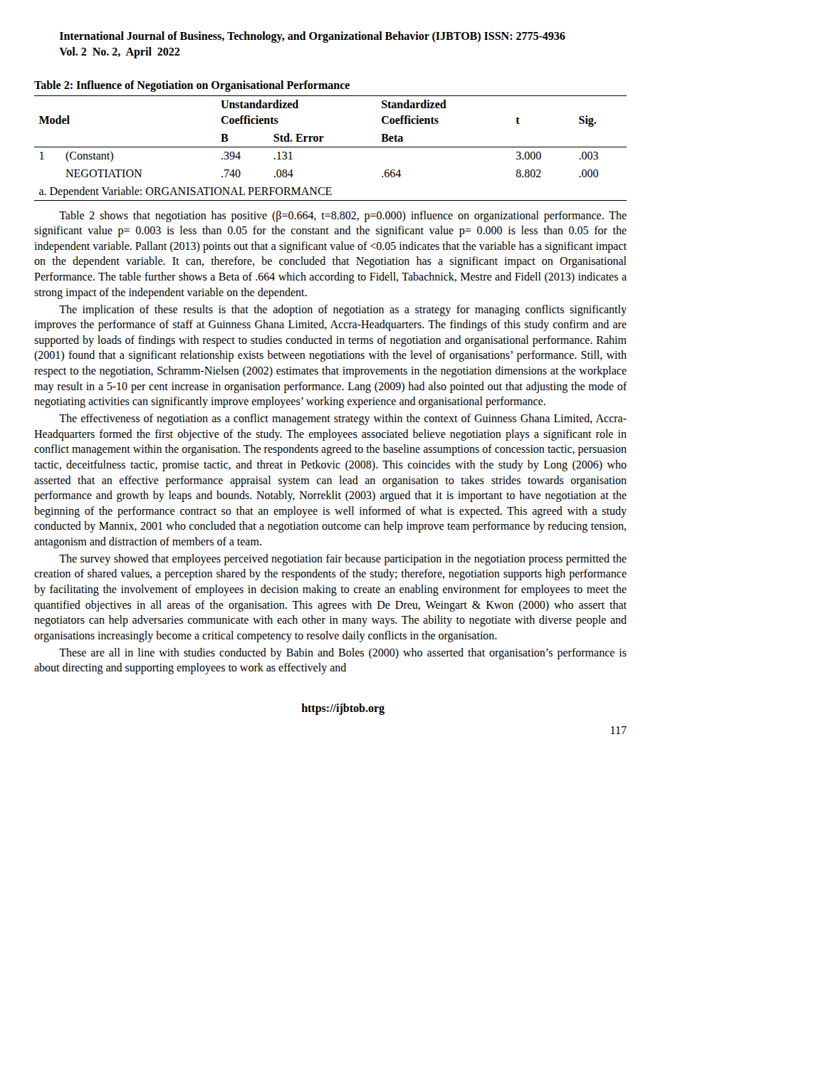International Journal of Business, Technology, and Organizational Behavior (IJBTOB) ISSN: 2775-4936
Vol. 2 No. 2, April 2022
Table 2: Influence of Negotiation on Organisational Performance
| Model | Unstandardized Coefficients | Standardized Coefficients | t | Sig. |
| --- | --- | --- | --- | --- |
| | B | Std. Error | Beta | | |
| 1 | (Constant) | .394 | .131 | | 3.000 | .003 |
| | NEGOTIATION | .740 | .084 | .664 | 8.802 | .000 |
| a. Dependent Variable: ORGANISATIONAL PERFORMANCE |
Table 2 shows that negotiation has positive (β=0.664, t=8.802, p=0.000) influence on organizational performance. The significant value p= 0.003 is less than 0.05 for the constant and the significant value p= 0.000 is less than 0.05 for the independent variable. Pallant (2013) points out that a significant value of <0.05 indicates that the variable has a significant impact on the dependent variable. It can, therefore, be concluded that Negotiation has a significant impact on Organisational Performance. The table further shows a Beta of .664 which according to Fidell, Tabachnick, Mestre and Fidell (2013) indicates a strong impact of the independent variable on the dependent.
The implication of these results is that the adoption of negotiation as a strategy for managing conflicts significantly improves the performance of staff at Guinness Ghana Limited, Accra-Headquarters. The findings of this study confirm and are supported by loads of findings with respect to studies conducted in terms of negotiation and organisational performance. Rahim (2001) found that a significant relationship exists between negotiations with the level of organisations’ performance. Still, with respect to the negotiation, Schramm-Nielsen (2002) estimates that improvements in the negotiation dimensions at the workplace may result in a 5-10 per cent increase in organisation performance. Lang (2009) had also pointed out that adjusting the mode of negotiating activities can significantly improve employees’ working experience and organisational performance.
The effectiveness of negotiation as a conflict management strategy within the context of Guinness Ghana Limited, Accra-Headquarters formed the first objective of the study. The employees associated believe negotiation plays a significant role in conflict management within the organisation. The respondents agreed to the baseline assumptions of concession tactic, persuasion tactic, deceitfulness tactic, promise tactic, and threat in Petkovic (2008). This coincides with the study by Long (2006) who asserted that an effective performance appraisal system can lead an organisation to takes strides towards organisation performance and growth by leaps and bounds. Notably, Norreklit (2003) argued that it is important to have negotiation at the beginning of the performance contract so that an employee is well informed of what is expected. This agreed with a study conducted by Mannix, 2001 who concluded that a negotiation outcome can help improve team performance by reducing tension, antagonism and distraction of members of a team.
The survey showed that employees perceived negotiation fair because participation in the negotiation process permitted the creation of shared values, a perception shared by the respondents of the study; therefore, negotiation supports high performance by facilitating the involvement of employees in decision making to create an enabling environment for employees to meet the quantified objectives in all areas of the organisation. This agrees with De Dreu, Weingart & Kwon (2000) who assert that negotiators can help adversaries communicate with each other in many ways. The ability to negotiate with diverse people and organisations increasingly become a critical competency to resolve daily conflicts in the organisation.
These are all in line with studies conducted by Babin and Boles (2000) who asserted that organisation’s performance is about directing and supporting employees to work as effectively and
https://ijbtob.org
117